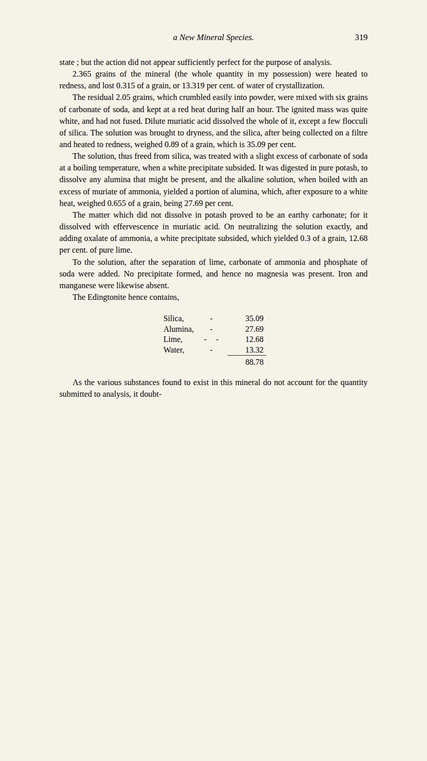a New Mineral Species. 319
state ; but the action did not appear sufficiently perfect for the purpose of analysis.
2.365 grains of the mineral (the whole quantity in my possession) were heated to redness, and lost 0.315 of a grain, or 13.319 per cent. of water of crystallization.
The residual 2.05 grains, which crumbled easily into powder, were mixed with six grains of carbonate of soda, and kept at a red heat during half an hour. The ignited mass was quite white, and had not fused. Dilute muriatic acid dissolved the whole of it, except a few flocculi of silica. The solution was brought to dryness, and the silica, after being collected on a filtre and heated to redness, weighed 0.89 of a grain, which is 35.09 per cent.
The solution, thus freed from silica, was treated with a slight excess of carbonate of soda at a boiling temperature, when a white precipitate subsided. It was digested in pure potash, to dissolve any alumina that might be present, and the alkaline solution, when boiled with an excess of muriate of ammonia, yielded a portion of alumina, which, after exposure to a white heat, weighed 0.655 of a grain, being 27.69 per cent.
The matter which did not dissolve in potash proved to be an earthy carbonate; for it dissolved with effervescence in muriatic acid. On neutralizing the solution exactly, and adding oxalate of ammonia, a white precipitate subsided, which yielded 0.3 of a grain, 12.68 per cent. of pure lime.
To the solution, after the separation of lime, carbonate of ammonia and phosphate of soda were added. No precipitate formed, and hence no magnesia was present. Iron and manganese were likewise absent.
The Edingtonite hence contains,
| Silica, | - | 35.09 |
| Alumina, | - | 27.69 |
| Lime, | - - | 12.68 |
| Water, | - | 13.32 |
| | | 88.78 |
As the various substances found to exist in this mineral do not account for the quantity submitted to analysis, it doubt-